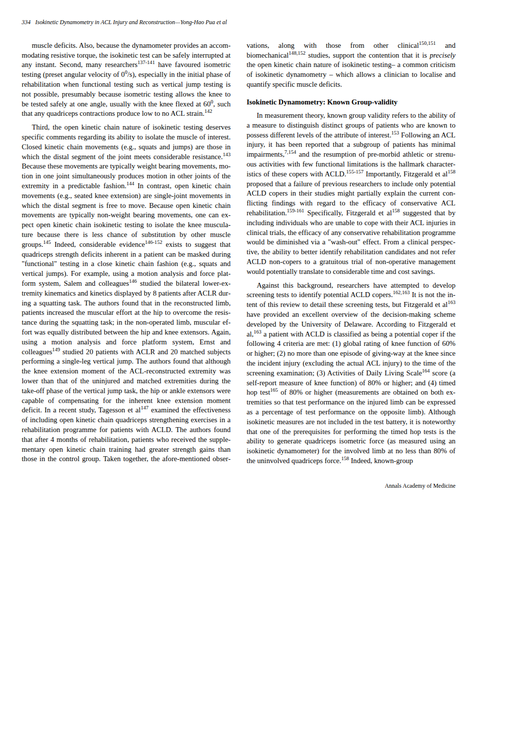334 Isokinetic Dynamometry in ACL Injury and Reconstruction—Yong-Hao Pua et al
muscle deficits. Also, because the dynamometer provides an accommodating resistive torque, the isokinetic test can be safely interrupted at any instant. Second, many researchers137-141 have favoured isometric testing (preset angular velocity of 00/s), especially in the initial phase of rehabilitation when functional testing such as vertical jump testing is not possible, presumably because isometric testing allows the knee to be tested safely at one angle, usually with the knee flexed at 600, such that any quadriceps contractions produce low to no ACL strain.142
Third, the open kinetic chain nature of isokinetic testing deserves specific comments regarding its ability to isolate the muscle of interest. Closed kinetic chain movements (e.g., squats and jumps) are those in which the distal segment of the joint meets considerable resistance.143 Because these movements are typically weight bearing movements, motion in one joint simultaneously produces motion in other joints of the extremity in a predictable fashion.144 In contrast, open kinetic chain movements (e.g., seated knee extension) are single-joint movements in which the distal segment is free to move. Because open kinetic chain movements are typically non-weight bearing movements, one can expect open kinetic chain isokinetic testing to isolate the knee musculature because there is less chance of substitution by other muscle groups.145 Indeed, considerable evidence146-152 exists to suggest that quadriceps strength deficits inherent in a patient can be masked during "functional" testing in a close kinetic chain fashion (e.g., squats and vertical jumps). For example, using a motion analysis and force platform system, Salem and colleagues146 studied the bilateral lower-extremity kinematics and kinetics displayed by 8 patients after ACLR during a squatting task. The authors found that in the reconstructed limb, patients increased the muscular effort at the hip to overcome the resistance during the squatting task; in the non-operated limb, muscular effort was equally distributed between the hip and knee extensors. Again, using a motion analysis and force platform system, Ernst and colleagues149 studied 20 patients with ACLR and 20 matched subjects performing a single-leg vertical jump. The authors found that although the knee extension moment of the ACL-reconstructed extremity was lower than that of the uninjured and matched extremities during the take-off phase of the vertical jump task, the hip or ankle extensors were capable of compensating for the inherent knee extension moment deficit. In a recent study, Tagesson et al147 examined the effectiveness of including open kinetic chain quadriceps strengthening exercises in a rehabilitation programme for patients with ACLD. The authors found that after 4 months of rehabilitation, patients who received the supplementary open kinetic chain training had greater strength gains than those in the control group. Taken together, the afore-mentioned observations, along with those from other clinical150,151 and biomechanical148,152 studies, support the contention that it is precisely the open kinetic chain nature of isokinetic testing– a common criticism of isokinetic dynamometry – which allows a clinician to localise and quantify specific muscle deficits.
Isokinetic Dynamometry: Known Group-validity
In measurement theory, known group validity refers to the ability of a measure to distinguish distinct groups of patients who are known to possess different levels of the attribute of interest.153 Following an ACL injury, it has been reported that a subgroup of patients has minimal impairments,7,154 and the resumption of pre-morbid athletic or strenuous activities with few functional limitations is the hallmark characteristics of these copers with ACLD.155-157 Importantly, Fitzgerald et al158 proposed that a failure of previous researchers to include only potential ACLD copers in their studies might partially explain the current conflicting findings with regard to the efficacy of conservative ACL rehabilitation.159-161 Specifically, Fitzgerald et al158 suggested that by including individuals who are unable to cope with their ACL injuries in clinical trials, the efficacy of any conservative rehabilitation programme would be diminished via a "wash-out" effect. From a clinical perspective, the ability to better identify rehabilitation candidates and not refer ACLD non-copers to a gratuitous trial of non-operative management would potentially translate to considerable time and cost savings.
Against this background, researchers have attempted to develop screening tests to identify potential ACLD copers.162,163 It is not the intent of this review to detail these screening tests, but Fitzgerald et al163 have provided an excellent overview of the decision-making scheme developed by the University of Delaware. According to Fitzgerald et al,163 a patient with ACLD is classified as being a potential coper if the following 4 criteria are met: (1) global rating of knee function of 60% or higher; (2) no more than one episode of giving-way at the knee since the incident injury (excluding the actual ACL injury) to the time of the screening examination; (3) Activities of Daily Living Scale164 score (a self-report measure of knee function) of 80% or higher; and (4) timed hop test165 of 80% or higher (measurements are obtained on both extremities so that test performance on the injured limb can be expressed as a percentage of test performance on the opposite limb). Although isokinetic measures are not included in the test battery, it is noteworthy that one of the prerequisites for performing the timed hop tests is the ability to generate quadriceps isometric force (as measured using an isokinetic dynamometer) for the involved limb at no less than 80% of the uninvolved quadriceps force.158 Indeed, known-group
Annals Academy of Medicine